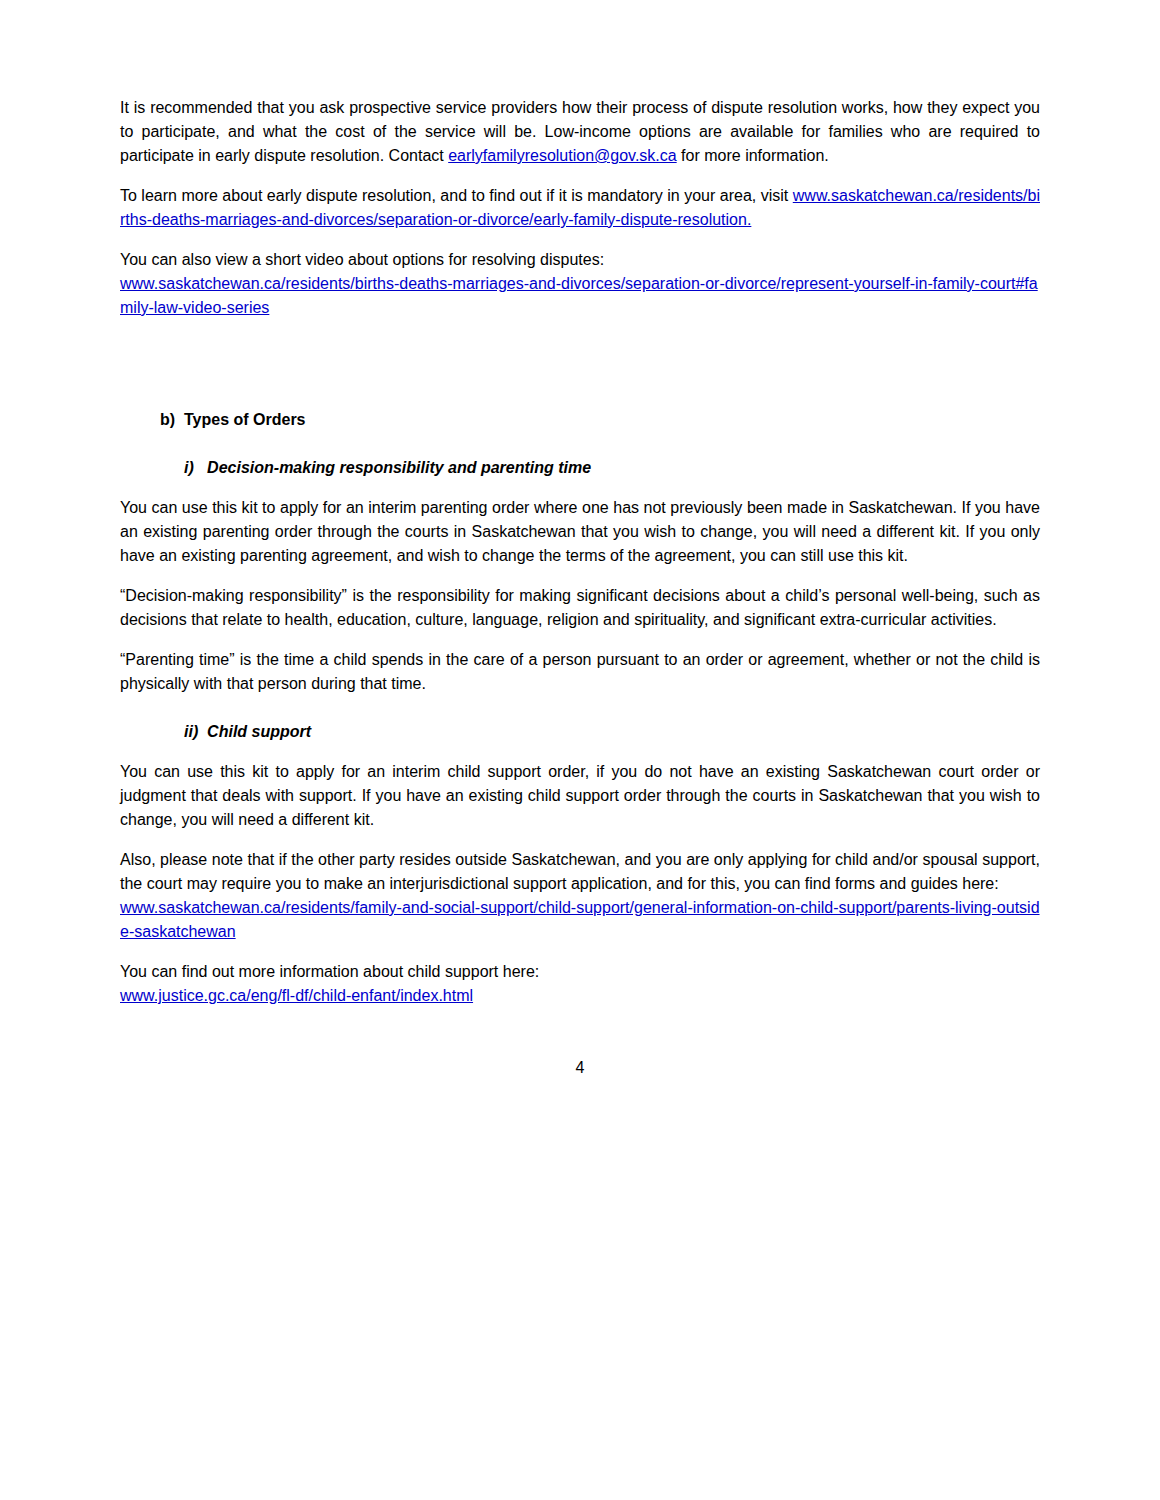It is recommended that you ask prospective service providers how their process of dispute resolution works, how they expect you to participate, and what the cost of the service will be. Low-income options are available for families who are required to participate in early dispute resolution. Contact earlyfamilyresolution@gov.sk.ca for more information.
To learn more about early dispute resolution, and to find out if it is mandatory in your area, visit www.saskatchewan.ca/residents/births-deaths-marriages-and-divorces/separation-or-divorce/early-family-dispute-resolution.
You can also view a short video about options for resolving disputes:
www.saskatchewan.ca/residents/births-deaths-marriages-and-divorces/separation-or-divorce/represent-yourself-in-family-court#family-law-video-series
b) Types of Orders
i) Decision-making responsibility and parenting time
You can use this kit to apply for an interim parenting order where one has not previously been made in Saskatchewan. If you have an existing parenting order through the courts in Saskatchewan that you wish to change, you will need a different kit. If you only have an existing parenting agreement, and wish to change the terms of the agreement, you can still use this kit.
“Decision-making responsibility” is the responsibility for making significant decisions about a child’s personal well-being, such as decisions that relate to health, education, culture, language, religion and spirituality, and significant extra-curricular activities.
“Parenting time” is the time a child spends in the care of a person pursuant to an order or agreement, whether or not the child is physically with that person during that time.
ii) Child support
You can use this kit to apply for an interim child support order, if you do not have an existing Saskatchewan court order or judgment that deals with support. If you have an existing child support order through the courts in Saskatchewan that you wish to change, you will need a different kit.
Also, please note that if the other party resides outside Saskatchewan, and you are only applying for child and/or spousal support, the court may require you to make an interjurisdictional support application, and for this, you can find forms and guides here:
www.saskatchewan.ca/residents/family-and-social-support/child-support/general-information-on-child-support/parents-living-outside-saskatchewan
You can find out more information about child support here:
www.justice.gc.ca/eng/fl-df/child-enfant/index.html
4